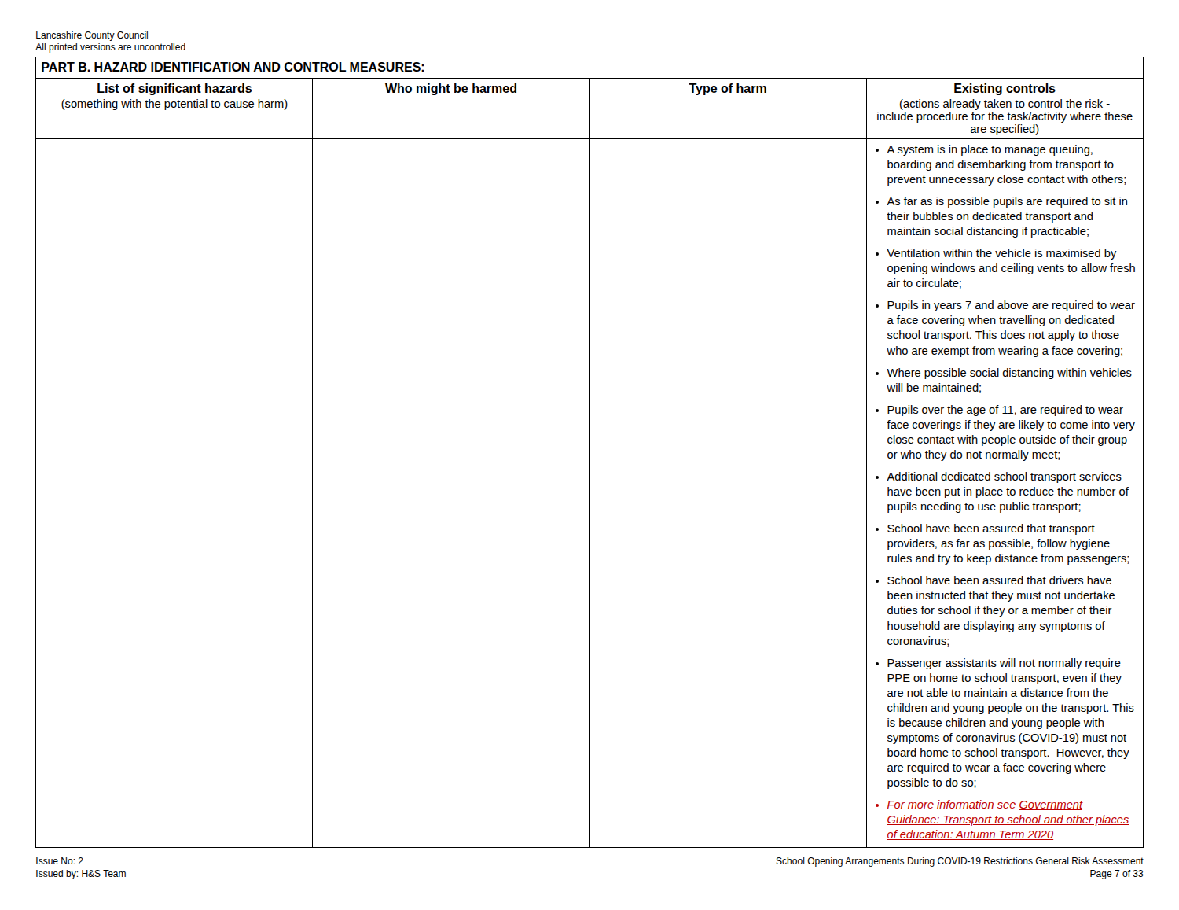Lancashire County Council
All printed versions are uncontrolled
| PART B. HAZARD IDENTIFICATION AND CONTROL MEASURES: |
| List of significant hazards (something with the potential to cause harm) | Who might be harmed | Type of harm | Existing controls (actions already taken to control the risk - include procedure for the task/activity where these are specified) |
| | | | A system is in place to manage queuing, boarding and disembarking from transport to prevent unnecessary close contact with others; As far as is possible pupils are required to sit in their bubbles on dedicated transport and maintain social distancing if practicable; Ventilation within the vehicle is maximised by opening windows and ceiling vents to allow fresh air to circulate; Pupils in years 7 and above are required to wear a face covering when travelling on dedicated school transport. This does not apply to those who are exempt from wearing a face covering; Where possible social distancing within vehicles will be maintained; Pupils over the age of 11, are required to wear face coverings if they are likely to come into very close contact with people outside of their group or who they do not normally meet; Additional dedicated school transport services have been put in place to reduce the number of pupils needing to use public transport; School have been assured that transport providers, as far as possible, follow hygiene rules and try to keep distance from passengers; School have been assured that drivers have been instructed that they must not undertake duties for school if they or a member of their household are displaying any symptoms of coronavirus; Passenger assistants will not normally require PPE on home to school transport, even if they are not able to maintain a distance from the children and young people on the transport. This is because children and young people with symptoms of coronavirus (COVID-19) must not board home to school transport. However, they are required to wear a face covering where possible to do so; For more information see Government Guidance: Transport to school and other places of education: Autumn Term 2020 |
Issue No: 2
Issued by: H&S Team
School Opening Arrangements During COVID-19 Restrictions General Risk Assessment
Page 7 of 33